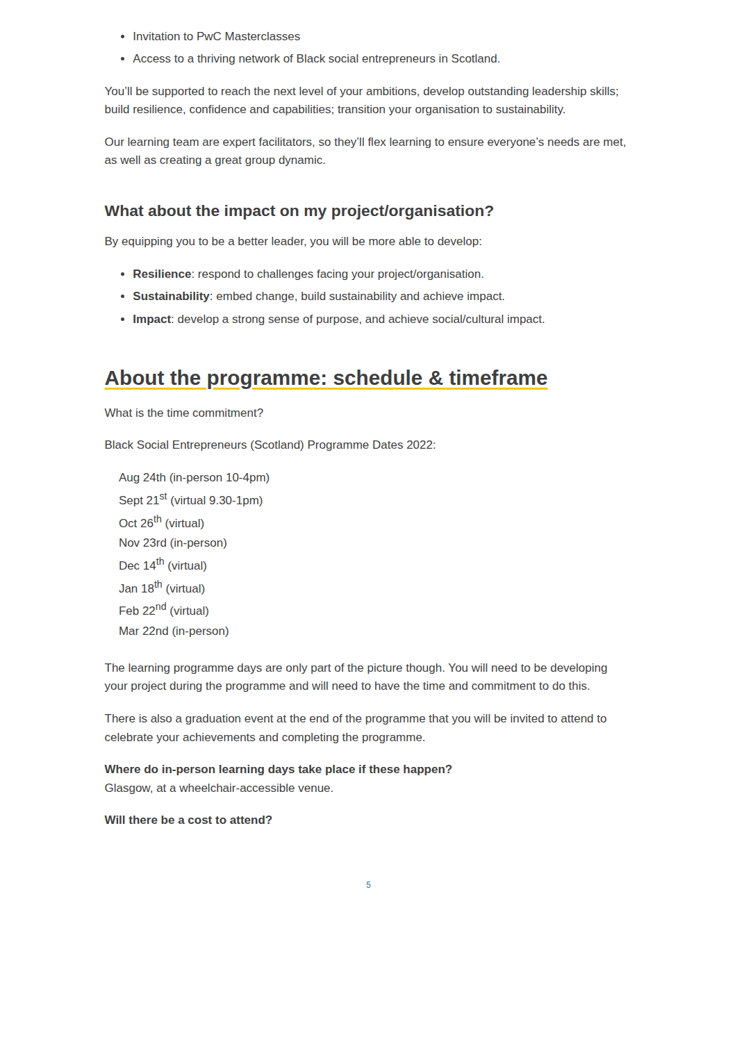Invitation to PwC Masterclasses
Access to a thriving network of Black social entrepreneurs in Scotland.
You’ll be supported to reach the next level of your ambitions, develop outstanding leadership skills; build resilience, confidence and capabilities; transition your organisation to sustainability.
Our learning team are expert facilitators, so they’ll flex learning to ensure everyone’s needs are met, as well as creating a great group dynamic.
What about the impact on my project/organisation?
By equipping you to be a better leader, you will be more able to develop:
Resilience: respond to challenges facing your project/organisation.
Sustainability: embed change, build sustainability and achieve impact.
Impact: develop a strong sense of purpose, and achieve social/cultural impact.
About the programme: schedule & timeframe
What is the time commitment?
Black Social Entrepreneurs (Scotland) Programme Dates 2022:
Aug 24th (in-person 10-4pm)
Sept 21st (virtual 9.30-1pm)
Oct 26th (virtual)
Nov 23rd (in-person)
Dec 14th (virtual)
Jan 18th (virtual)
Feb 22nd (virtual)
Mar 22nd (in-person)
The learning programme days are only part of the picture though. You will need to be developing your project during the programme and will need to have the time and commitment to do this.
There is also a graduation event at the end of the programme that you will be invited to attend to celebrate your achievements and completing the programme.
Where do in-person learning days take place if these happen?
Glasgow, at a wheelchair-accessible venue.
Will there be a cost to attend?
5